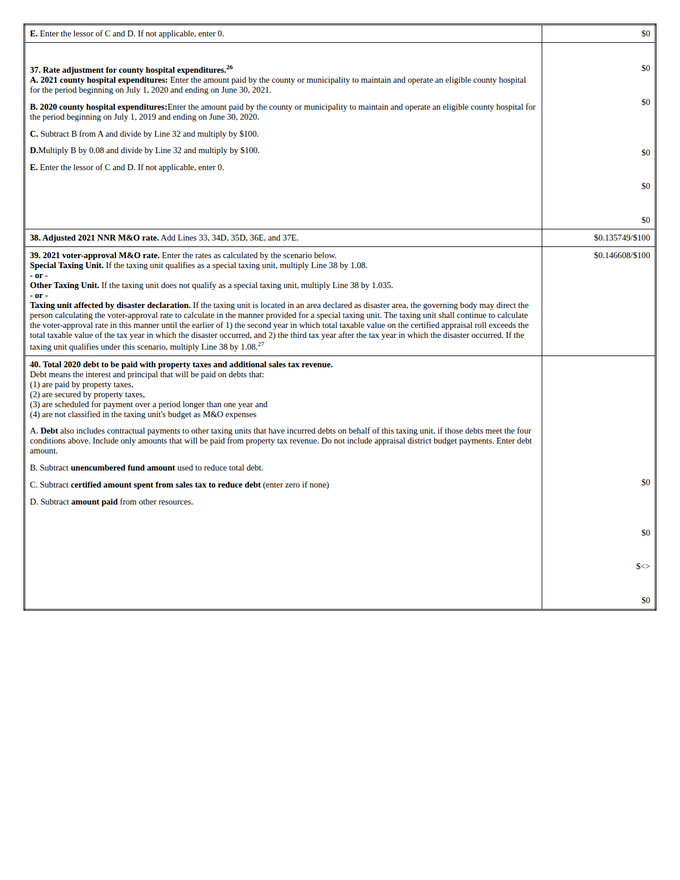| E. Enter the lessor of C and D. If not applicable, enter 0. | $0 |
| 37. Rate adjustment for county hospital expenditures. 26 A. 2021 county hospital expenditures: Enter the amount paid by the county or municipality to maintain and operate an eligible county hospital for the period beginning on July 1, 2020 and ending on June 30, 2021. B. 2020 county hospital expenditures: Enter the amount paid by the county or municipality to maintain and operate an eligible county hospital for the period beginning on July 1, 2019 and ending on June 30, 2020. C. Subtract B from A and divide by Line 32 and multiply by $100. D. Multiply B by 0.08 and divide by Line 32 and multiply by $100. E. Enter the lessor of C and D. If not applicable, enter 0. | $0 $0 $0 $0 $0 |
| 38. Adjusted 2021 NNR M&O rate. Add Lines 33, 34D, 35D, 36E, and 37E. | $0.135749/$100 |
| 39. 2021 voter-approval M&O rate. Enter the rates as calculated by the scenario below. Special Taxing Unit. If the taxing unit qualifies as a special taxing unit, multiply Line 38 by 1.08. - or - Other Taxing Unit. If the taxing unit does not qualify as a special taxing unit, multiply Line 38 by 1.035. - or - Taxing unit affected by disaster declaration. If the taxing unit is located in an area declared as disaster area, the governing body may direct the person calculating the voter-approval rate to calculate in the manner provided for a special taxing unit. The taxing unit shall continue to calculate the voter-approval rate in this manner until the earlier of 1) the second year in which total taxable value on the certified appraisal roll exceeds the total taxable value of the tax year in which the disaster occurred, and 2) the third tax year after the tax year in which the disaster occurred. If the taxing unit qualifies under this scenario, multiply Line 38 by 1.08. 27 | $0.146608/$100 |
| 40. Total 2020 debt to be paid with property taxes and additional sales tax revenue. Debt means the interest and principal that will be paid on debts that: (1) are paid by property taxes, (2) are secured by property taxes, (3) are scheduled for payment over a period longer than one year and (4) are not classified in the taxing unit's budget as M&O expenses A. Debt also includes contractual payments to other taxing units that have incurred debts on behalf of this taxing unit, if those debts meet the four conditions above. Include only amounts that will be paid from property tax revenue. Do not include appraisal district budget payments. Enter debt amount. B. Subtract unencumbered fund amount used to reduce total debt. C. Subtract certified amount spent from sales tax to reduce debt (enter zero if none) D. Subtract amount paid from other resources. | $0 $0 $<> $0 |